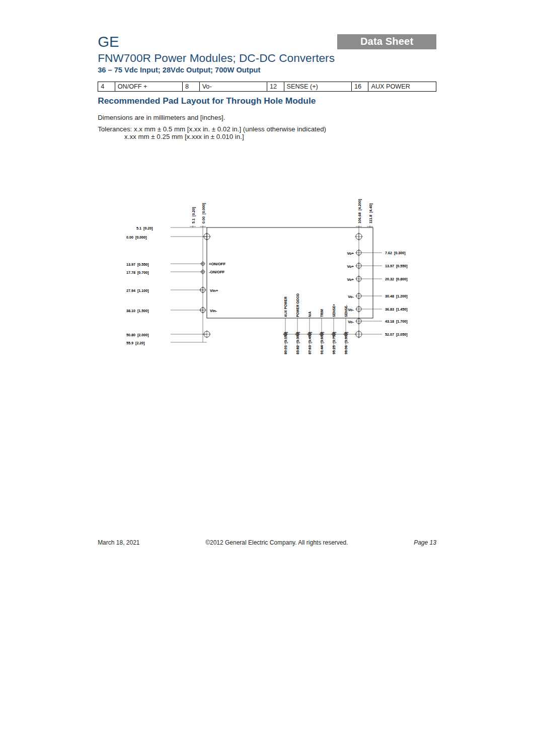Data Sheet
GE
FNW700R Power Modules; DC-DC Converters
36 – 75 Vdc Input; 28Vdc Output; 700W Output
| 4 | ON/OFF + | 8 | Vo- | 12 | SENSE (+) | 16 | AUX POWER |
Recommended Pad Layout for Through Hole Module
Dimensions are in millimeters and [inches].
Tolerances: x.x mm ± 0.5 mm [x.xx in. ± 0.02 in.] (unless otherwise indicated)
x.xx mm ± 0.25 mm [x.xxx in ± 0.010 in.]
5.1 [0.20] 0.00 [0.000] 106.68 [4.200] 111.8 [4.40] 5.1 [0.20] 0.00 [0.000] 13.97 [0.550] 17.78 [0.700] 27.94 [1.100] 38.10 [1.500] 50.80 [2.000] 55.9 [2.20] +ON/OFF -ON/OFF Vin+ Vin- Vo+ 7.62 [0.300] Vo+ 13.97 [0.550] Vo+ 20.32 [0.800] Vo- 30.48 [1.200] Vo- 36.83 [1.450] Vo- 43.18 [1.700] 52.07 [2.050] AUX POWER 80.01 [3.150] POWER GOOD 83.82 [3.300] N/A 87.63 [3.450] TRIM 91.44 [3.600] SENSE+ 95.25 [3.750] SENSE- 99.06 [3.900]
March 18, 2021
©2012 General Electric Company. All rights reserved.
Page 13